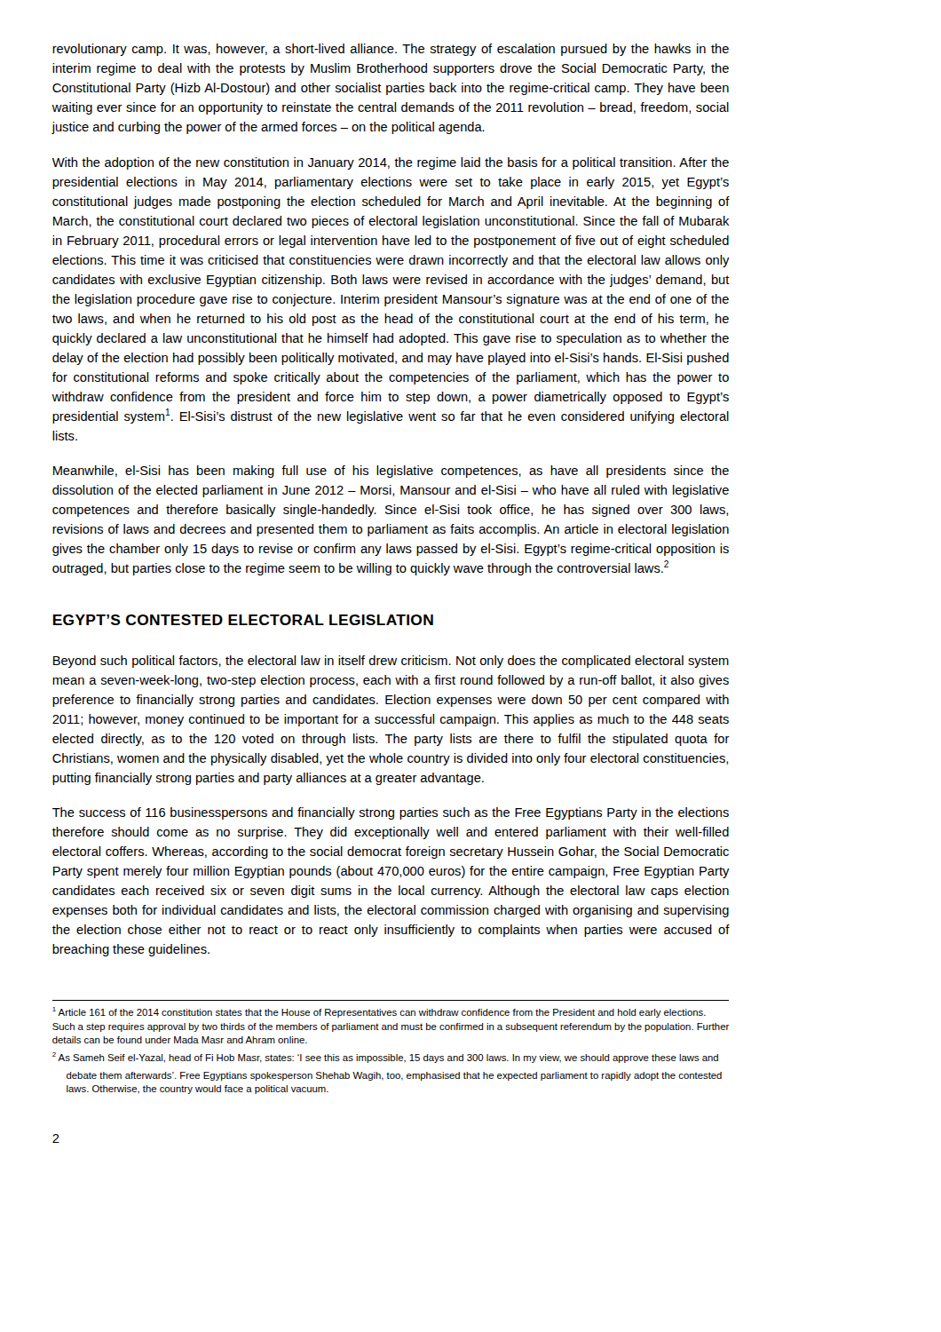revolutionary camp. It was, however, a short-lived alliance. The strategy of escalation pursued by the hawks in the interim regime to deal with the protests by Muslim Brotherhood supporters drove the Social Democratic Party, the Constitutional Party (Hizb Al-Dostour) and other socialist parties back into the regime-critical camp. They have been waiting ever since for an opportunity to reinstate the central demands of the 2011 revolution – bread, freedom, social justice and curbing the power of the armed forces – on the political agenda.
With the adoption of the new constitution in January 2014, the regime laid the basis for a political transition. After the presidential elections in May 2014, parliamentary elections were set to take place in early 2015, yet Egypt’s constitutional judges made postponing the election scheduled for March and April inevitable. At the beginning of March, the constitutional court declared two pieces of electoral legislation unconstitutional. Since the fall of Mubarak in February 2011, procedural errors or legal intervention have led to the postponement of five out of eight scheduled elections. This time it was criticised that constituencies were drawn incorrectly and that the electoral law allows only candidates with exclusive Egyptian citizenship. Both laws were revised in accordance with the judges’ demand, but the legislation procedure gave rise to conjecture. Interim president Mansour’s signature was at the end of one of the two laws, and when he returned to his old post as the head of the constitutional court at the end of his term, he quickly declared a law unconstitutional that he himself had adopted. This gave rise to speculation as to whether the delay of the election had possibly been politically motivated, and may have played into el-Sisi’s hands. El-Sisi pushed for constitutional reforms and spoke critically about the competencies of the parliament, which has the power to withdraw confidence from the president and force him to step down, a power diametrically opposed to Egypt’s presidential system1. El-Sisi’s distrust of the new legislative went so far that he even considered unifying electoral lists.
Meanwhile, el-Sisi has been making full use of his legislative competences, as have all presidents since the dissolution of the elected parliament in June 2012 – Morsi, Mansour and el-Sisi – who have all ruled with legislative competences and therefore basically single-handedly. Since el-Sisi took office, he has signed over 300 laws, revisions of laws and decrees and presented them to parliament as faits accomplis. An article in electoral legislation gives the chamber only 15 days to revise or confirm any laws passed by el-Sisi. Egypt’s regime-critical opposition is outraged, but parties close to the regime seem to be willing to quickly wave through the controversial laws.2
Egypt’s contested electoral legislation
Beyond such political factors, the electoral law in itself drew criticism. Not only does the complicated electoral system mean a seven-week-long, two-step election process, each with a first round followed by a run-off ballot, it also gives preference to financially strong parties and candidates. Election expenses were down 50 per cent compared with 2011; however, money continued to be important for a successful campaign. This applies as much to the 448 seats elected directly, as to the 120 voted on through lists. The party lists are there to fulfil the stipulated quota for Christians, women and the physically disabled, yet the whole country is divided into only four electoral constituencies, putting financially strong parties and party alliances at a greater advantage.
The success of 116 businesspersons and financially strong parties such as the Free Egyptians Party in the elections therefore should come as no surprise. They did exceptionally well and entered parliament with their well-filled electoral coffers. Whereas, according to the social democrat foreign secretary Hussein Gohar, the Social Democratic Party spent merely four million Egyptian pounds (about 470,000 euros) for the entire campaign, Free Egyptian Party candidates each received six or seven digit sums in the local currency. Although the electoral law caps election expenses both for individual candidates and lists, the electoral commission charged with organising and supervising the election chose either not to react or to react only insufficiently to complaints when parties were accused of breaching these guidelines.
1 Article 161 of the 2014 constitution states that the House of Representatives can withdraw confidence from the President and hold early elections. Such a step requires approval by two thirds of the members of parliament and must be confirmed in a subsequent referendum by the population. Further details can be found under Mada Masr and Ahram online.
2 As Sameh Seif el-Yazal, head of Fi Hob Masr, states: ‘I see this as impossible, 15 days and 300 laws. In my view, we should approve these laws and
debate them afterwards’. Free Egyptians spokesperson Shehab Wagih, too, emphasised that he expected parliament to rapidly adopt the contested laws. Otherwise, the country would face a political vacuum.
2